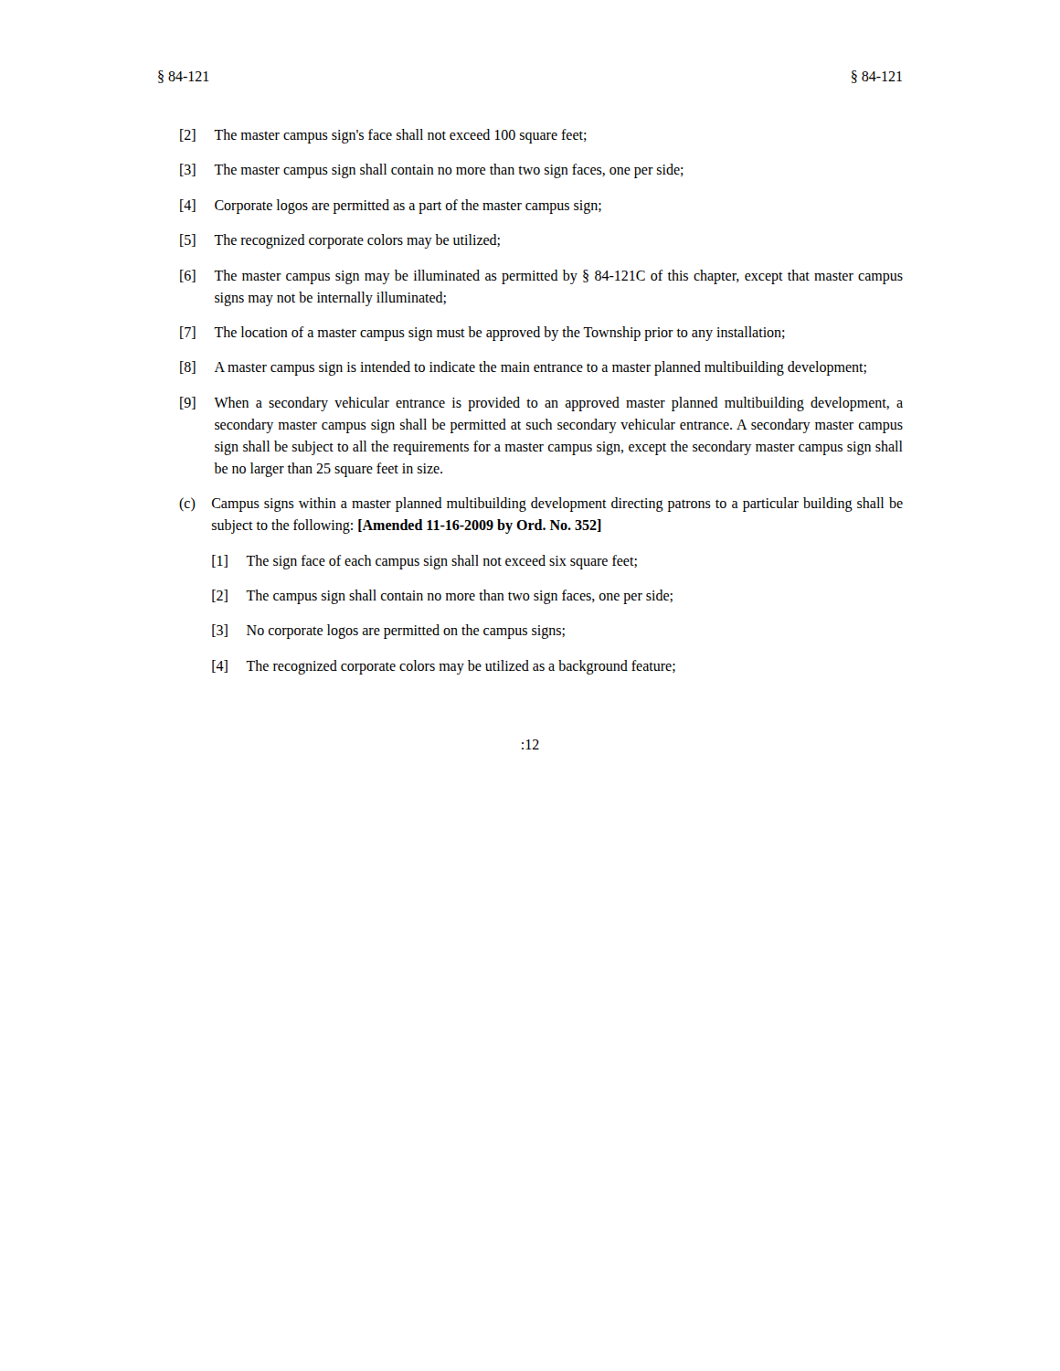§ 84-121 § 84-121
[2] The master campus sign's face shall not exceed 100 square feet;
[3] The master campus sign shall contain no more than two sign faces, one per side;
[4] Corporate logos are permitted as a part of the master campus sign;
[5] The recognized corporate colors may be utilized;
[6] The master campus sign may be illuminated as permitted by § 84-121C of this chapter, except that master campus signs may not be internally illuminated;
[7] The location of a master campus sign must be approved by the Township prior to any installation;
[8] A master campus sign is intended to indicate the main entrance to a master planned multibuilding development;
[9] When a secondary vehicular entrance is provided to an approved master planned multibuilding development, a secondary master campus sign shall be permitted at such secondary vehicular entrance. A secondary master campus sign shall be subject to all the requirements for a master campus sign, except the secondary master campus sign shall be no larger than 25 square feet in size.
(c) Campus signs within a master planned multibuilding development directing patrons to a particular building shall be subject to the following: [Amended 11-16-2009 by Ord. No. 352]
[1] The sign face of each campus sign shall not exceed six square feet;
[2] The campus sign shall contain no more than two sign faces, one per side;
[3] No corporate logos are permitted on the campus signs;
[4] The recognized corporate colors may be utilized as a background feature;
:12